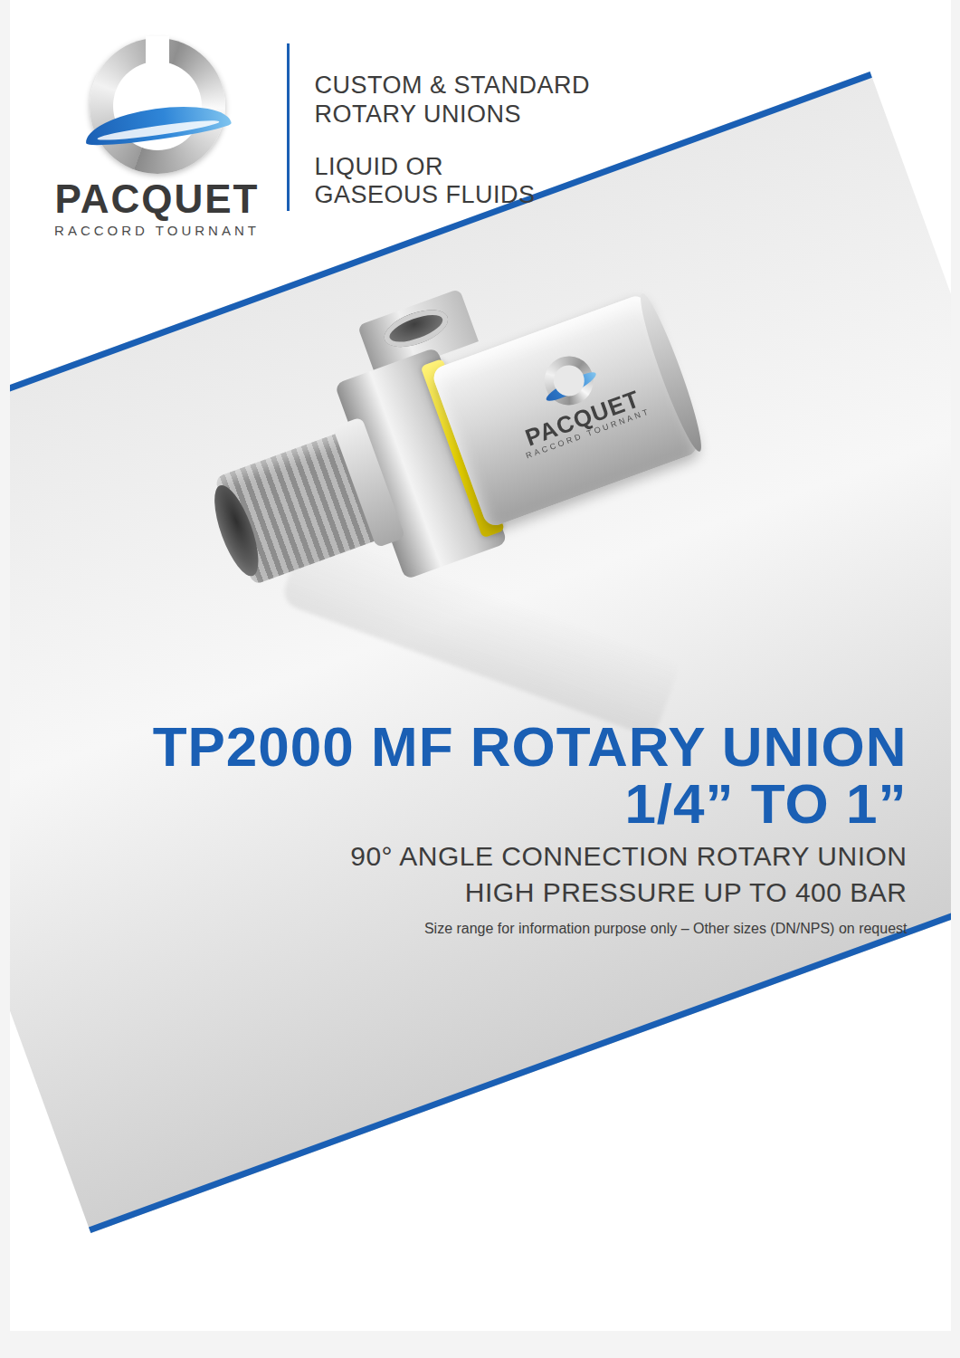PACQUET
RACCORD TOURNANT
Custom & Standard
Rotary Unions
Liquid or
Gaseous Fluids
PACQUET
RACCORD TOURNANT
TP2000 MF Rotary Union1/4” to 1”
90° Angle Connection Rotary Union
High Pressure up to 400 bar
Size range for information purpose only – Other sizes (DN/NPS) on request